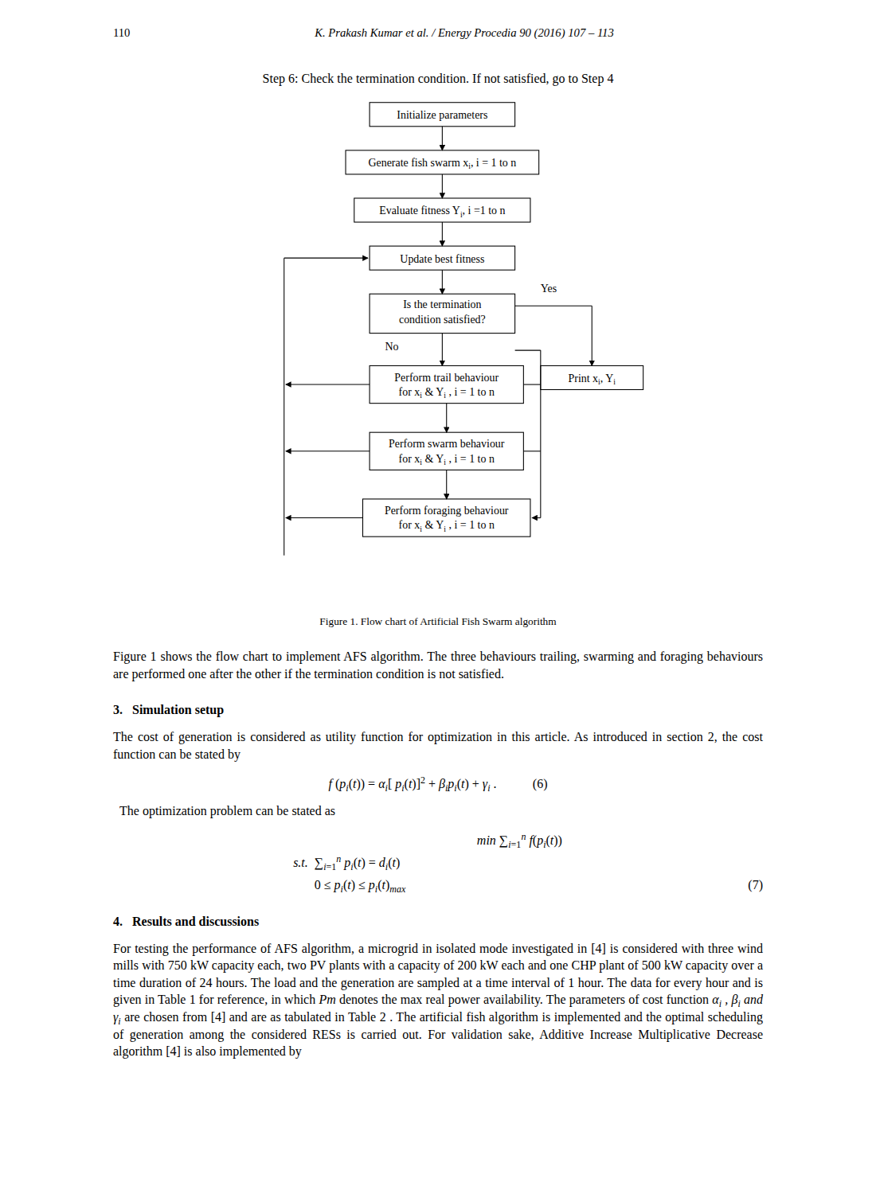110 K. Prakash Kumar et al. / Energy Procedia 90 (2016) 107 – 113
Step 6: Check the termination condition. If not satisfied, go to Step 4
Flow chart of Artificial Fish Swarm algorithm Flow chart: Initialize parameters; Generate fish swarm x sub i, i = 1 to n; Evaluate fitness Y sub i, i = 1 to n; Update best fitness; decision Is the termination condition satisfied? If Yes, Print x sub i, Y sub i. If No, Perform trail behaviour for x sub i and Y sub i, i = 1 to n; Perform swarm behaviour for x sub i and Y sub i, i = 1 to n; Perform foraging behaviour for x sub i and Y sub i, i = 1 to n; loop back to Update best fitness. Initialize parameters Generate fish swarm xi, i = 1 to n Evaluate fitness Yi, i =1 to n Update best fitness Is the termination condition satisfied? Yes Print xi, Yi No Perform trail behaviour for xi & Yi , i = 1 to n Perform swarm behaviour for xi & Yi , i = 1 to n Perform foraging behaviour for xi & Yi , i = 1 to n
Figure 1. Flow chart of Artificial Fish Swarm algorithm
Figure 1 shows the flow chart to implement AFS algorithm. The three behaviours trailing, swarming and foraging behaviours are performed one after the other if the termination condition is not satisfied.
3. Simulation setup
The cost of generation is considered as utility function for optimization in this article. As introduced in section 2, the cost function can be stated by
f (pi(t)) = αi[ pi(t)]2 + βipi(t) + γi . (6)
The optimization problem can be stated as
min ∑i=1n f(pi(t))
s.t. ∑i=1n pi(t) = di(t)
0 ≤ pi(t) ≤ pi(t)max (7)
4. Results and discussions
For testing the performance of AFS algorithm, a microgrid in isolated mode investigated in [4] is considered with three wind mills with 750 kW capacity each, two PV plants with a capacity of 200 kW each and one CHP plant of 500 kW capacity over a time duration of 24 hours. The load and the generation are sampled at a time interval of 1 hour. The data for every hour and is given in Table 1 for reference, in which Pm denotes the max real power availability. The parameters of cost function αi , βi and γi are chosen from [4] and are as tabulated in Table 2 . The artificial fish algorithm is implemented and the optimal scheduling of generation among the considered RESs is carried out. For validation sake, Additive Increase Multiplicative Decrease algorithm [4] is also implemented by